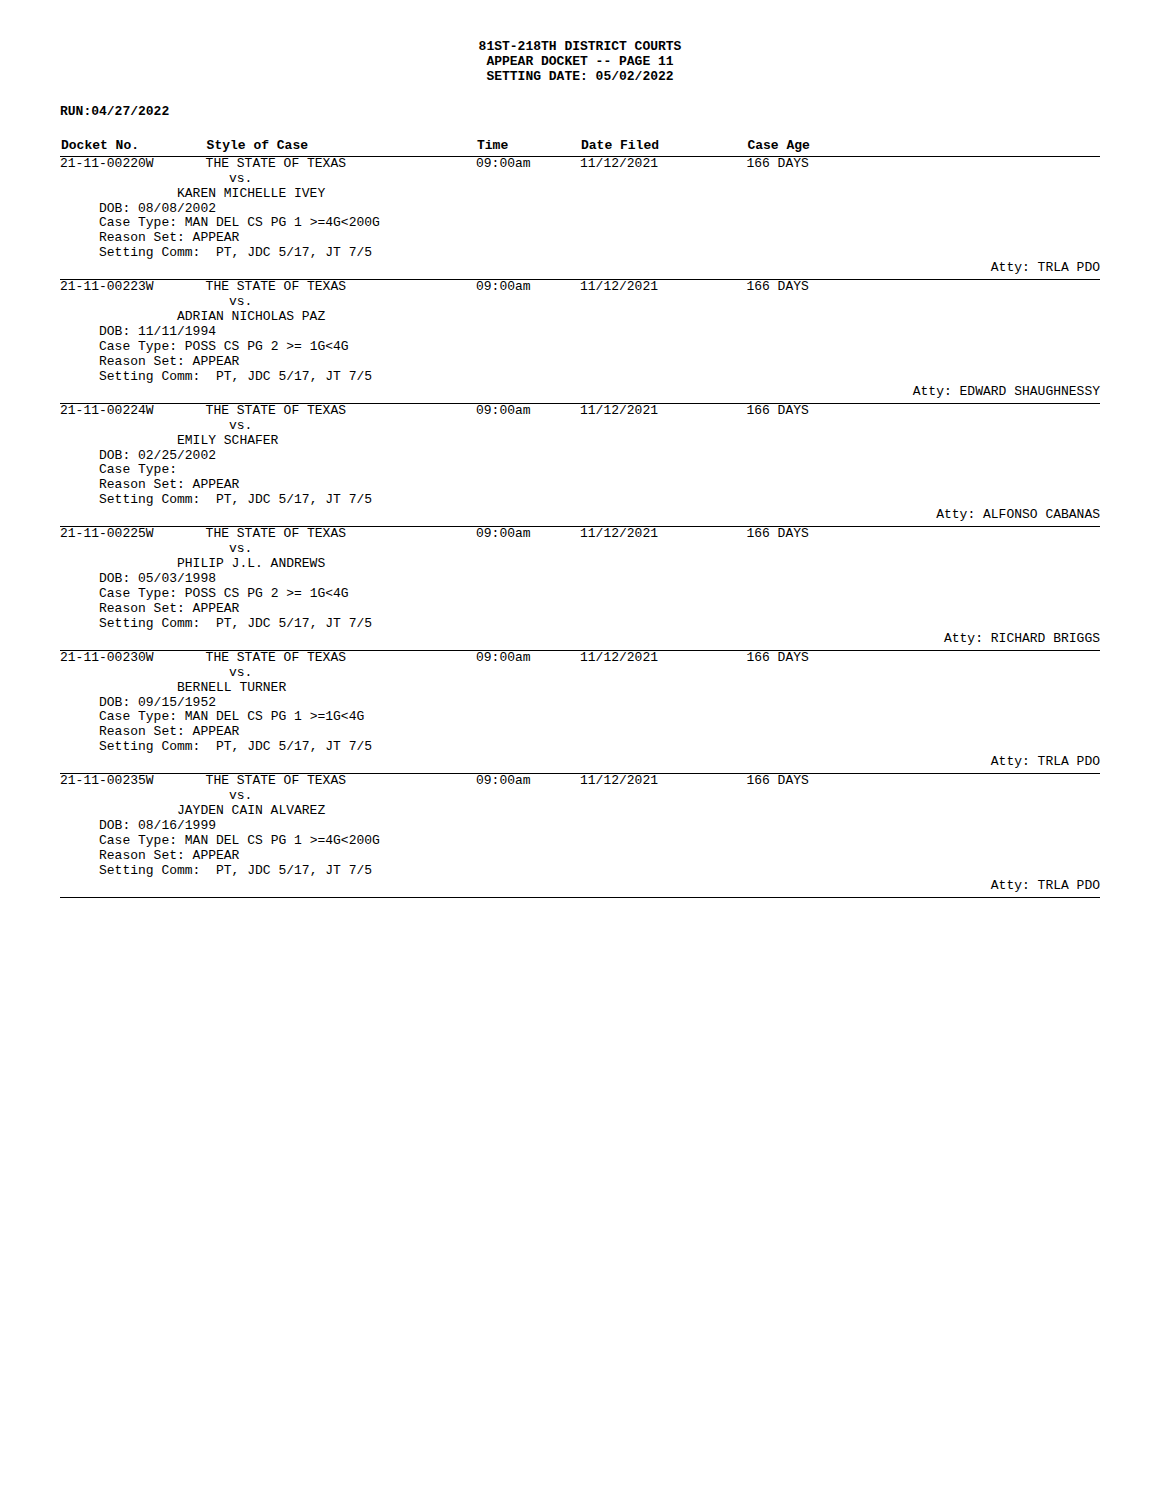81ST-218TH DISTRICT COURTS
APPEAR DOCKET -- PAGE 11
SETTING DATE: 05/02/2022
RUN:04/27/2022
| Docket No. | Style of Case | Time | Date Filed | Case Age |
| 21-11-00220W | THE STATE OF TEXAS | 09:00am | 11/12/2021 | 166 DAYS |
| vs. |
| KAREN MICHELLE IVEY |
| DOB: 08/08/2002 |
| Case Type: MAN DEL CS PG 1 >=4G<200G |
| Reason Set: APPEAR |
| Setting Comm: PT, JDC 5/17, JT 7/5 |
| Atty: TRLA PDO |
| 21-11-00223W | THE STATE OF TEXAS | 09:00am | 11/12/2021 | 166 DAYS |
| vs. |
| ADRIAN NICHOLAS PAZ |
| DOB: 11/11/1994 |
| Case Type: POSS CS PG 2 >= 1G<4G |
| Reason Set: APPEAR |
| Setting Comm: PT, JDC 5/17, JT 7/5 |
| Atty: EDWARD SHAUGHNESSY |
| 21-11-00224W | THE STATE OF TEXAS | 09:00am | 11/12/2021 | 166 DAYS |
| vs. |
| EMILY SCHAFER |
| DOB: 02/25/2002 |
| Case Type: |
| Reason Set: APPEAR |
| Setting Comm: PT, JDC 5/17, JT 7/5 |
| Atty: ALFONSO CABANAS |
| 21-11-00225W | THE STATE OF TEXAS | 09:00am | 11/12/2021 | 166 DAYS |
| vs. |
| PHILIP J.L. ANDREWS |
| DOB: 05/03/1998 |
| Case Type: POSS CS PG 2 >= 1G<4G |
| Reason Set: APPEAR |
| Setting Comm: PT, JDC 5/17, JT 7/5 |
| Atty: RICHARD BRIGGS |
| 21-11-00230W | THE STATE OF TEXAS | 09:00am | 11/12/2021 | 166 DAYS |
| vs. |
| BERNELL TURNER |
| DOB: 09/15/1952 |
| Case Type: MAN DEL CS PG 1 >=1G<4G |
| Reason Set: APPEAR |
| Setting Comm: PT, JDC 5/17, JT 7/5 |
| Atty: TRLA PDO |
| 21-11-00235W | THE STATE OF TEXAS | 09:00am | 11/12/2021 | 166 DAYS |
| vs. |
| JAYDEN CAIN ALVAREZ |
| DOB: 08/16/1999 |
| Case Type: MAN DEL CS PG 1 >=4G<200G |
| Reason Set: APPEAR |
| Setting Comm: PT, JDC 5/17, JT 7/5 |
| Atty: TRLA PDO |